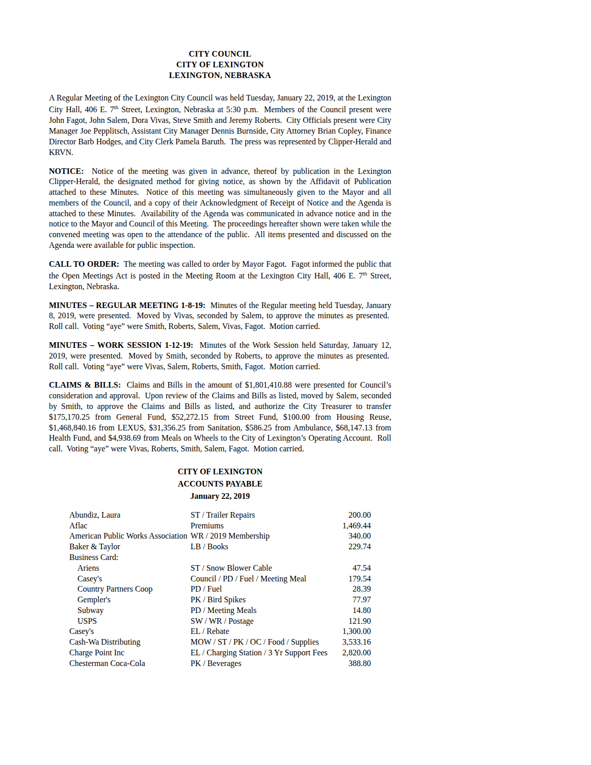CITY COUNCIL
CITY OF LEXINGTON
LEXINGTON, NEBRASKA
A Regular Meeting of the Lexington City Council was held Tuesday, January 22, 2019, at the Lexington City Hall, 406 E. 7th Street, Lexington, Nebraska at 5:30 p.m. Members of the Council present were John Fagot, John Salem, Dora Vivas, Steve Smith and Jeremy Roberts. City Officials present were City Manager Joe Pepplitsch, Assistant City Manager Dennis Burnside, City Attorney Brian Copley, Finance Director Barb Hodges, and City Clerk Pamela Baruth. The press was represented by Clipper-Herald and KRVN.
NOTICE: Notice of the meeting was given in advance, thereof by publication in the Lexington Clipper-Herald, the designated method for giving notice, as shown by the Affidavit of Publication attached to these Minutes. Notice of this meeting was simultaneously given to the Mayor and all members of the Council, and a copy of their Acknowledgment of Receipt of Notice and the Agenda is attached to these Minutes. Availability of the Agenda was communicated in advance notice and in the notice to the Mayor and Council of this Meeting. The proceedings hereafter shown were taken while the convened meeting was open to the attendance of the public. All items presented and discussed on the Agenda were available for public inspection.
CALL TO ORDER: The meeting was called to order by Mayor Fagot. Fagot informed the public that the Open Meetings Act is posted in the Meeting Room at the Lexington City Hall, 406 E. 7th Street, Lexington, Nebraska.
MINUTES – REGULAR MEETING 1-8-19: Minutes of the Regular meeting held Tuesday, January 8, 2019, were presented. Moved by Vivas, seconded by Salem, to approve the minutes as presented. Roll call. Voting “aye” were Smith, Roberts, Salem, Vivas, Fagot. Motion carried.
MINUTES – WORK SESSION 1-12-19: Minutes of the Work Session held Saturday, January 12, 2019, were presented. Moved by Smith, seconded by Roberts, to approve the minutes as presented. Roll call. Voting “aye” were Vivas, Salem, Roberts, Smith, Fagot. Motion carried.
CLAIMS & BILLS: Claims and Bills in the amount of $1,801,410.88 were presented for Council’s consideration and approval. Upon review of the Claims and Bills as listed, moved by Salem, seconded by Smith, to approve the Claims and Bills as listed, and authorize the City Treasurer to transfer $175,170.25 from General Fund, $52,272.15 from Street Fund, $100.00 from Housing Reuse, $1,468,840.16 from LEXUS, $31,356.25 from Sanitation, $586.25 from Ambulance, $68,147.13 from Health Fund, and $4,938.69 from Meals on Wheels to the City of Lexington’s Operating Account. Roll call. Voting “aye” were Vivas, Roberts, Smith, Salem, Fagot. Motion carried.
CITY OF LEXINGTON
ACCOUNTS PAYABLE
January 22, 2019
| Abundiz, Laura | ST / Trailer Repairs | 200.00 |
| Aflac | Premiums | 1,469.44 |
| American Public Works Association | WR / 2019 Membership | 340.00 |
| Baker & Taylor | LB / Books | 229.74 |
| Business Card: | | |
| Ariens | ST / Snow Blower Cable | 47.54 |
| Casey's | Council / PD / Fuel / Meeting Meal | 179.54 |
| Country Partners Coop | PD / Fuel | 28.39 |
| Gempler's | PK / Bird Spikes | 77.97 |
| Subway | PD / Meeting Meals | 14.80 |
| USPS | SW / WR / Postage | 121.90 |
| Casey's | EL / Rebate | 1,300.00 |
| Cash-Wa Distributing | MOW / ST / PK / OC / Food / Supplies | 3,533.16 |
| Charge Point Inc | EL / Charging Station / 3 Yr Support Fees | 2,820.00 |
| Chesterman Coca-Cola | PK / Beverages | 388.80 |